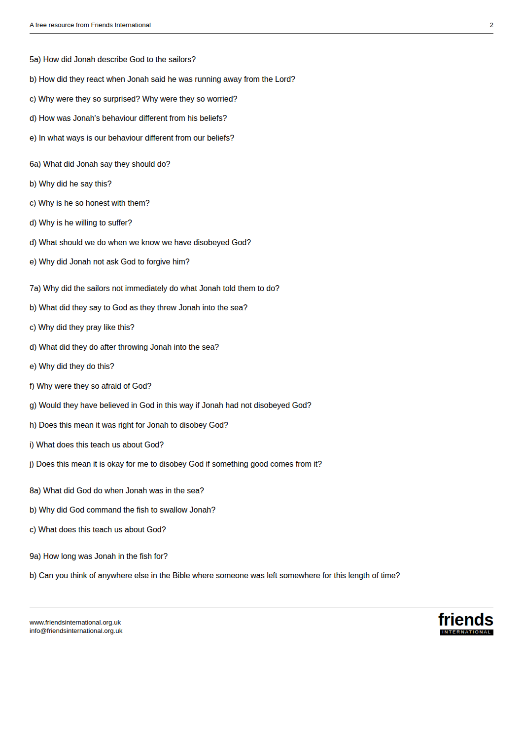A free resource from Friends International
2
5a) How did Jonah describe God to the sailors?
b) How did they react when Jonah said he was running away from the Lord?
c) Why were they so surprised? Why were they so worried?
d) How was Jonah's behaviour different from his beliefs?
e) In what ways is our behaviour different from our beliefs?
6a) What did Jonah say they should do?
b) Why did he say this?
c) Why is he so honest with them?
d) Why is he willing to suffer?
d) What should we do when we know we have disobeyed God?
e) Why did Jonah not ask God to forgive him?
7a) Why did the sailors not immediately do what Jonah told them to do?
b) What did they say to God as they threw Jonah into the sea?
c) Why did they pray like this?
d) What did they do after throwing Jonah into the sea?
e) Why did they do this?
f) Why were they so afraid of God?
g) Would they have believed in God in this way if Jonah had not disobeyed God?
h) Does this mean it was right for Jonah to disobey God?
i) What does this teach us about God?
j) Does this mean it is okay for me to disobey God if something good comes from it?
8a) What did God do when Jonah was in the sea?
b) Why did God command the fish to swallow Jonah?
c) What does this teach us about God?
9a) How long was Jonah in the fish for?
b) Can you think of anywhere else in the Bible where someone was left somewhere for this length of time?
www.friendsinternational.org.uk
info@friendsinternational.org.uk
friends
INTERNATIONAL